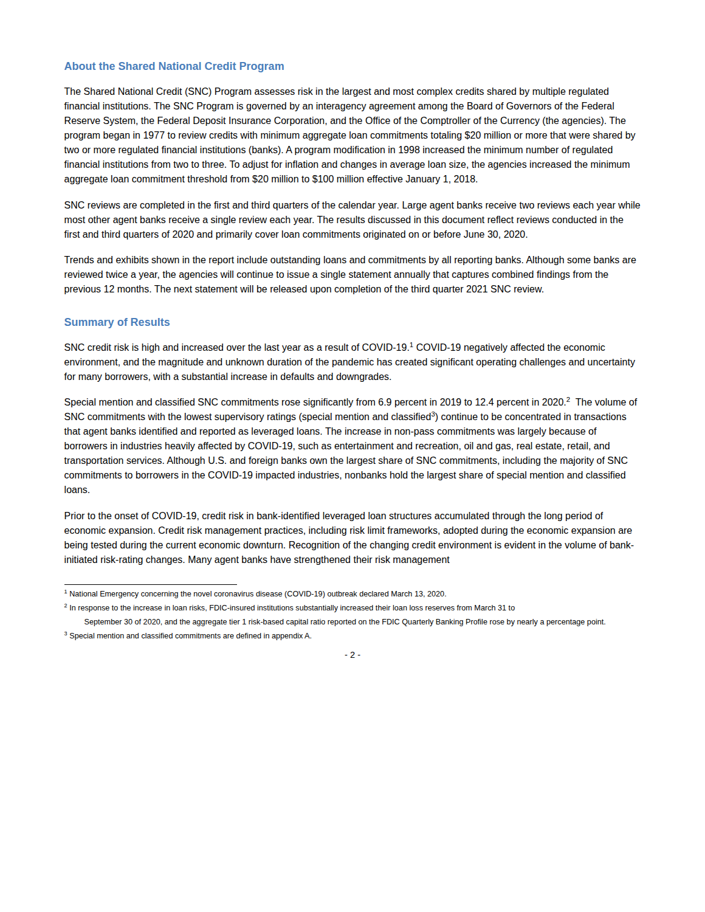About the Shared National Credit Program
The Shared National Credit (SNC) Program assesses risk in the largest and most complex credits shared by multiple regulated financial institutions. The SNC Program is governed by an interagency agreement among the Board of Governors of the Federal Reserve System, the Federal Deposit Insurance Corporation, and the Office of the Comptroller of the Currency (the agencies). The program began in 1977 to review credits with minimum aggregate loan commitments totaling $20 million or more that were shared by two or more regulated financial institutions (banks). A program modification in 1998 increased the minimum number of regulated financial institutions from two to three. To adjust for inflation and changes in average loan size, the agencies increased the minimum aggregate loan commitment threshold from $20 million to $100 million effective January 1, 2018.
SNC reviews are completed in the first and third quarters of the calendar year. Large agent banks receive two reviews each year while most other agent banks receive a single review each year. The results discussed in this document reflect reviews conducted in the first and third quarters of 2020 and primarily cover loan commitments originated on or before June 30, 2020.
Trends and exhibits shown in the report include outstanding loans and commitments by all reporting banks. Although some banks are reviewed twice a year, the agencies will continue to issue a single statement annually that captures combined findings from the previous 12 months. The next statement will be released upon completion of the third quarter 2021 SNC review.
Summary of Results
SNC credit risk is high and increased over the last year as a result of COVID-19.1 COVID-19 negatively affected the economic environment, and the magnitude and unknown duration of the pandemic has created significant operating challenges and uncertainty for many borrowers, with a substantial increase in defaults and downgrades.
Special mention and classified SNC commitments rose significantly from 6.9 percent in 2019 to 12.4 percent in 2020.2 The volume of SNC commitments with the lowest supervisory ratings (special mention and classified3) continue to be concentrated in transactions that agent banks identified and reported as leveraged loans. The increase in non-pass commitments was largely because of borrowers in industries heavily affected by COVID-19, such as entertainment and recreation, oil and gas, real estate, retail, and transportation services. Although U.S. and foreign banks own the largest share of SNC commitments, including the majority of SNC commitments to borrowers in the COVID-19 impacted industries, nonbanks hold the largest share of special mention and classified loans.
Prior to the onset of COVID-19, credit risk in bank-identified leveraged loan structures accumulated through the long period of economic expansion. Credit risk management practices, including risk limit frameworks, adopted during the economic expansion are being tested during the current economic downturn. Recognition of the changing credit environment is evident in the volume of bank-initiated risk-rating changes. Many agent banks have strengthened their risk management
1 National Emergency concerning the novel coronavirus disease (COVID-19) outbreak declared March 13, 2020.
2 In response to the increase in loan risks, FDIC-insured institutions substantially increased their loan loss reserves from March 31 to
September 30 of 2020, and the aggregate tier 1 risk-based capital ratio reported on the FDIC Quarterly Banking Profile rose by nearly a percentage point.
3 Special mention and classified commitments are defined in appendix A.
- 2 -